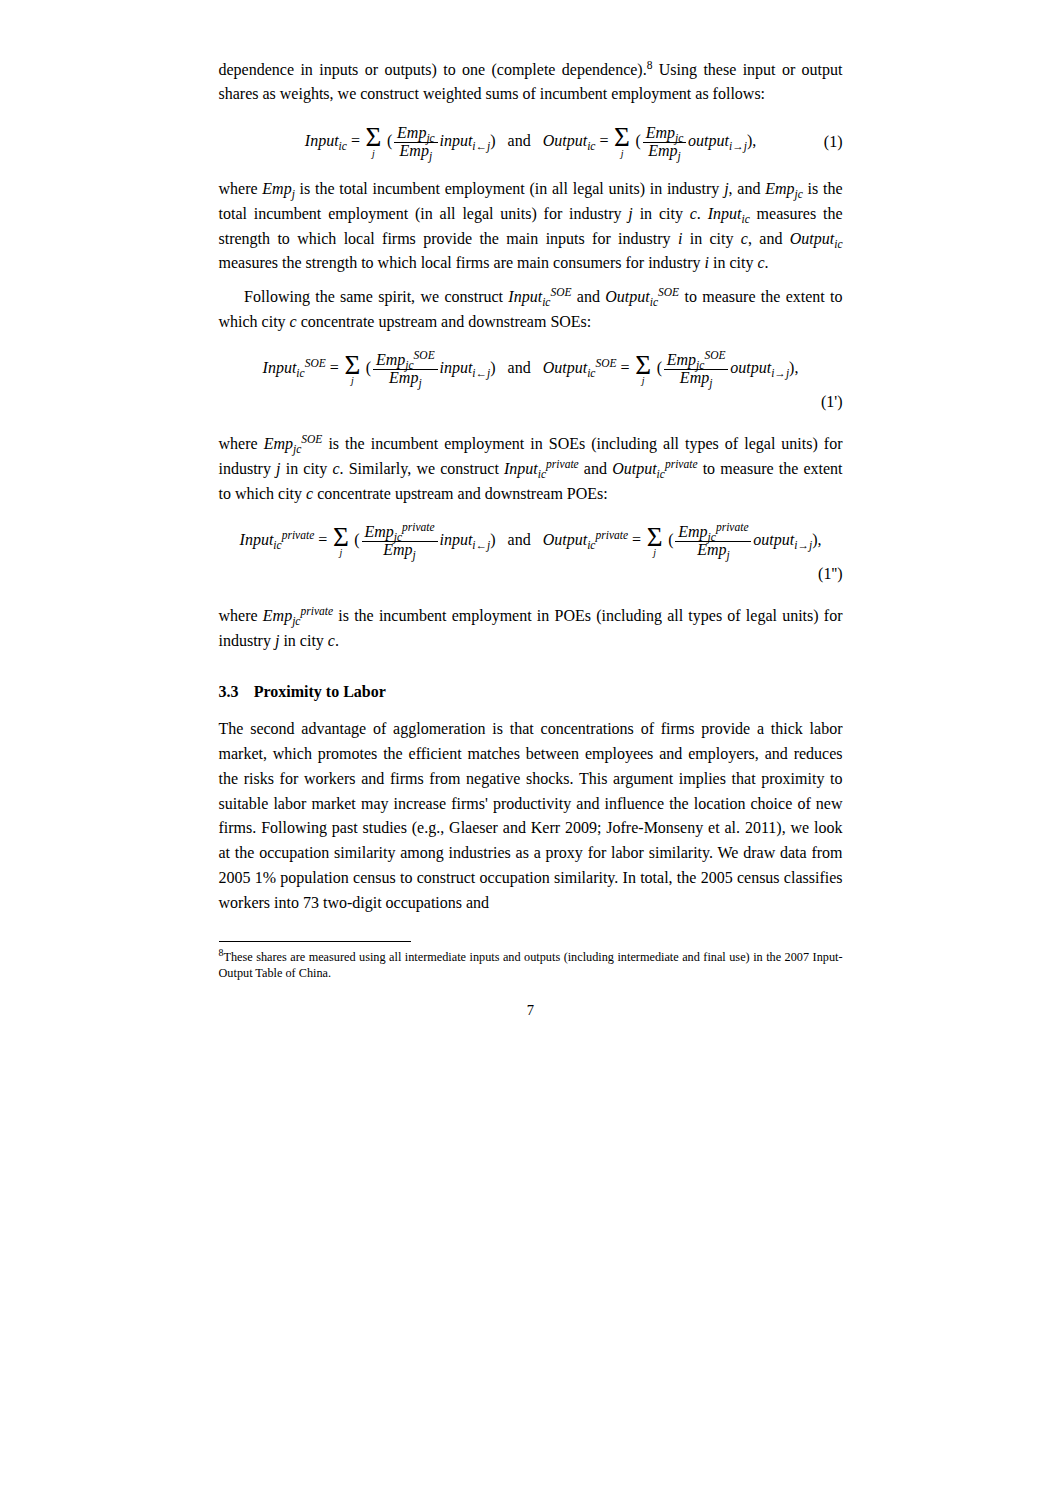dependence in inputs or outputs) to one (complete dependence).8 Using these input or output shares as weights, we construct weighted sums of incumbent employment as follows:
Inputic = Σj (Empjc Empj inputi←j) and Outputic = Σj (Empjc Empj outputi→j), (1)
where Empj is the total incumbent employment (in all legal units) in industry j, and Empjc is the total incumbent employment (in all legal units) for industry j in city c. Inputic measures the strength to which local firms provide the main inputs for industry i in city c, and Outputic measures the strength to which local firms are main consumers for industry i in city c.
Following the same spirit, we construct InputicSOE and OutputicSOE to measure the extent to which city c concentrate upstream and downstream SOEs:
InputicSOE = Σj (EmpjcSOE Empj inputi←j) and OutputicSOE = Σj (EmpjcSOE Empj outputi→j),
(1')
where EmpjcSOE is the incumbent employment in SOEs (including all types of legal units) for industry j in city c. Similarly, we construct Inputicprivate and Outputicprivate to measure the extent to which city c concentrate upstream and downstream POEs:
Inputicprivate = Σj (Empjcprivate Empj inputi←j) and Outputicprivate = Σj (Empjcprivate Empj outputi→j),
(1'')
where Empjcprivate is the incumbent employment in POEs (including all types of legal units) for industry j in city c.
3.3 Proximity to Labor
The second advantage of agglomeration is that concentrations of firms provide a thick labor market, which promotes the efficient matches between employees and employers, and reduces the risks for workers and firms from negative shocks. This argument implies that proximity to suitable labor market may increase firms' productivity and influence the location choice of new firms. Following past studies (e.g., Glaeser and Kerr 2009; Jofre-Monseny et al. 2011), we look at the occupation similarity among industries as a proxy for labor similarity. We draw data from 2005 1% population census to construct occupation similarity. In total, the 2005 census classifies workers into 73 two-digit occupations and
8These shares are measured using all intermediate inputs and outputs (including intermediate and final use) in the 2007 Input-Output Table of China.
7